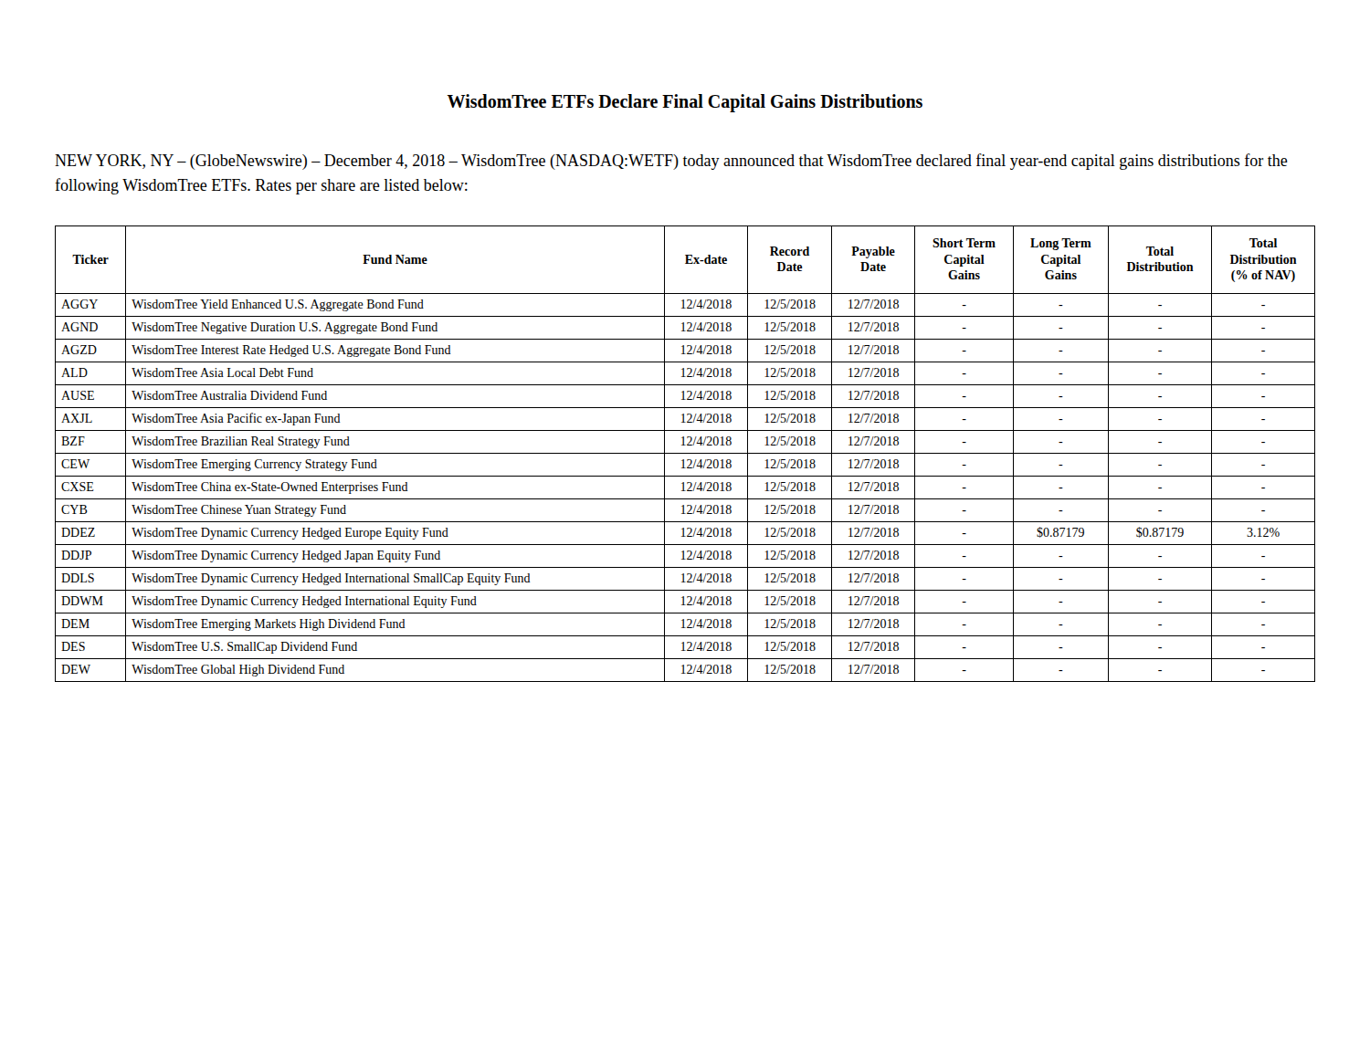WisdomTree ETFs Declare Final Capital Gains Distributions
NEW YORK, NY – (GlobeNewswire) – December 4, 2018 – WisdomTree (NASDAQ:WETF) today announced that WisdomTree declared final year-end capital gains distributions for the following WisdomTree ETFs. Rates per share are listed below:
| Ticker | Fund Name | Ex-date | Record Date | Payable Date | Short Term Capital Gains | Long Term Capital Gains | Total Distribution | Total Distribution (% of NAV) |
| --- | --- | --- | --- | --- | --- | --- | --- | --- |
| AGGY | WisdomTree Yield Enhanced U.S. Aggregate Bond Fund | 12/4/2018 | 12/5/2018 | 12/7/2018 | - | - | - | - |
| AGND | WisdomTree Negative Duration U.S. Aggregate Bond Fund | 12/4/2018 | 12/5/2018 | 12/7/2018 | - | - | - | - |
| AGZD | WisdomTree Interest Rate Hedged U.S. Aggregate Bond Fund | 12/4/2018 | 12/5/2018 | 12/7/2018 | - | - | - | - |
| ALD | WisdomTree Asia Local Debt Fund | 12/4/2018 | 12/5/2018 | 12/7/2018 | - | - | - | - |
| AUSE | WisdomTree Australia Dividend Fund | 12/4/2018 | 12/5/2018 | 12/7/2018 | - | - | - | - |
| AXJL | WisdomTree Asia Pacific ex-Japan Fund | 12/4/2018 | 12/5/2018 | 12/7/2018 | - | - | - | - |
| BZF | WisdomTree Brazilian Real Strategy Fund | 12/4/2018 | 12/5/2018 | 12/7/2018 | - | - | - | - |
| CEW | WisdomTree Emerging Currency Strategy Fund | 12/4/2018 | 12/5/2018 | 12/7/2018 | - | - | - | - |
| CXSE | WisdomTree China ex-State-Owned Enterprises Fund | 12/4/2018 | 12/5/2018 | 12/7/2018 | - | - | - | - |
| CYB | WisdomTree Chinese Yuan Strategy Fund | 12/4/2018 | 12/5/2018 | 12/7/2018 | - | - | - | - |
| DDEZ | WisdomTree Dynamic Currency Hedged Europe Equity Fund | 12/4/2018 | 12/5/2018 | 12/7/2018 | - | $0.87179 | $0.87179 | 3.12% |
| DDJP | WisdomTree Dynamic Currency Hedged Japan Equity Fund | 12/4/2018 | 12/5/2018 | 12/7/2018 | - | - | - | - |
| DDLS | WisdomTree Dynamic Currency Hedged International SmallCap Equity Fund | 12/4/2018 | 12/5/2018 | 12/7/2018 | - | - | - | - |
| DDWM | WisdomTree Dynamic Currency Hedged International Equity Fund | 12/4/2018 | 12/5/2018 | 12/7/2018 | - | - | - | - |
| DEM | WisdomTree Emerging Markets High Dividend Fund | 12/4/2018 | 12/5/2018 | 12/7/2018 | - | - | - | - |
| DES | WisdomTree U.S. SmallCap Dividend Fund | 12/4/2018 | 12/5/2018 | 12/7/2018 | - | - | - | - |
| DEW | WisdomTree Global High Dividend Fund | 12/4/2018 | 12/5/2018 | 12/7/2018 | - | - | - | - |